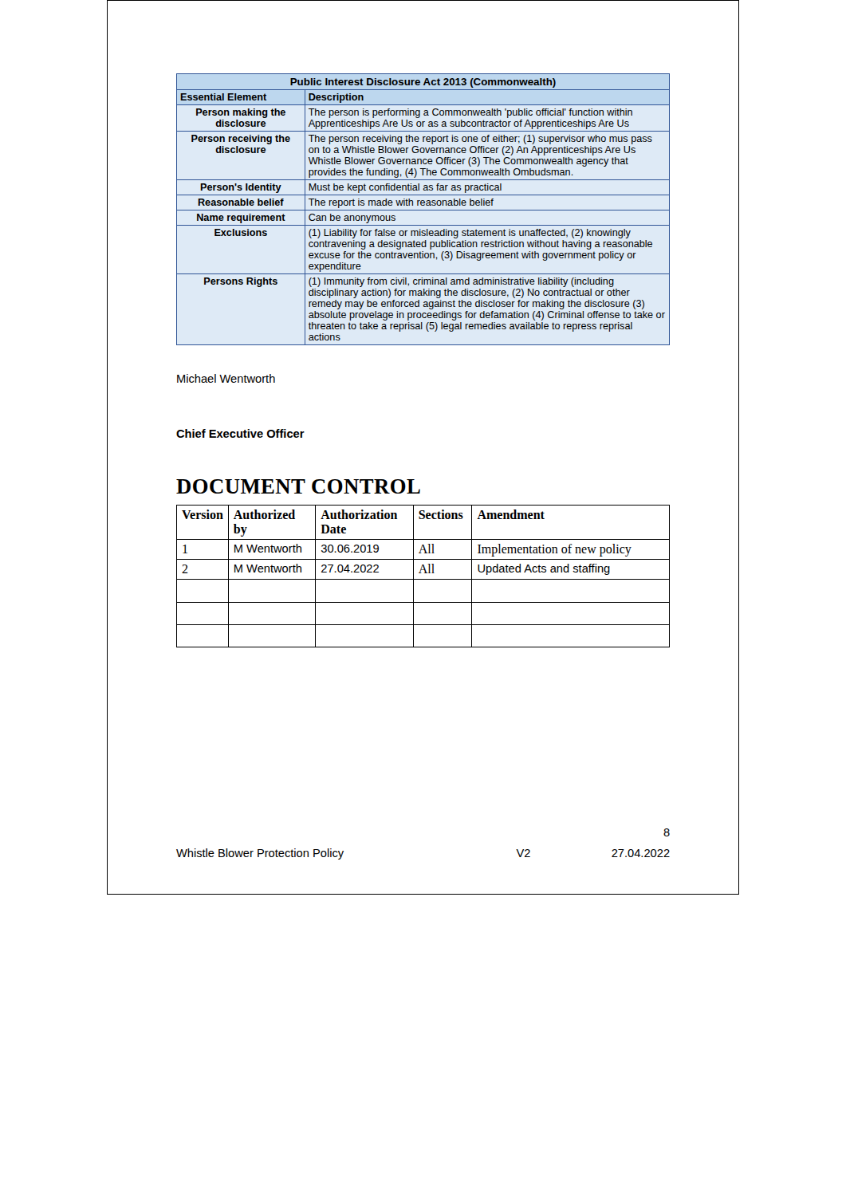| Public Interest Disclosure Act 2013 (Commonwealth) |
| --- |
| Essential Element | Description |
| Person making the disclosure | The person is performing a Commonwealth 'public official' function within Apprenticeships Are Us or as a subcontractor of Apprenticeships Are Us |
| Person receiving the disclosure | The person receiving the report is one of either; (1) supervisor who mus pass on to a Whistle Blower Governance Officer (2) An Apprenticeships Are Us Whistle Blower Governance Officer (3) The Commonwealth agency that provides the funding, (4) The Commonwealth Ombudsman. |
| Person's Identity | Must be kept confidential as far as practical |
| Reasonable belief | The report is made with reasonable belief |
| Name requirement | Can be anonymous |
| Exclusions | (1) Liability for false or misleading statement is unaffected, (2) knowingly contravening a designated publication restriction without having a reasonable excuse for the contravention, (3) Disagreement with government policy or expenditure |
| Persons Rights | (1) Immunity from civil, criminal amd administrative liability (including disciplinary action) for making the disclosure, (2) No contractual or other remedy may be enforced against the discloser for making the disclosure (3) absolute provelage in proceedings for defamation (4) Criminal offense to take or threaten to take a reprisal (5) legal remedies available to repress reprisal actions |
Michael Wentworth
Chief Executive Officer
DOCUMENT CONTROL
| Version | Authorized by | Authorization Date | Sections | Amendment |
| --- | --- | --- | --- | --- |
| 1 | M Wentworth | 30.06.2019 | All | Implementation of new policy |
| 2 | M Wentworth | 27.04.2022 | All | Updated Acts and staffing |
8
Whistle Blower Protection Policy V2 27.04.2022